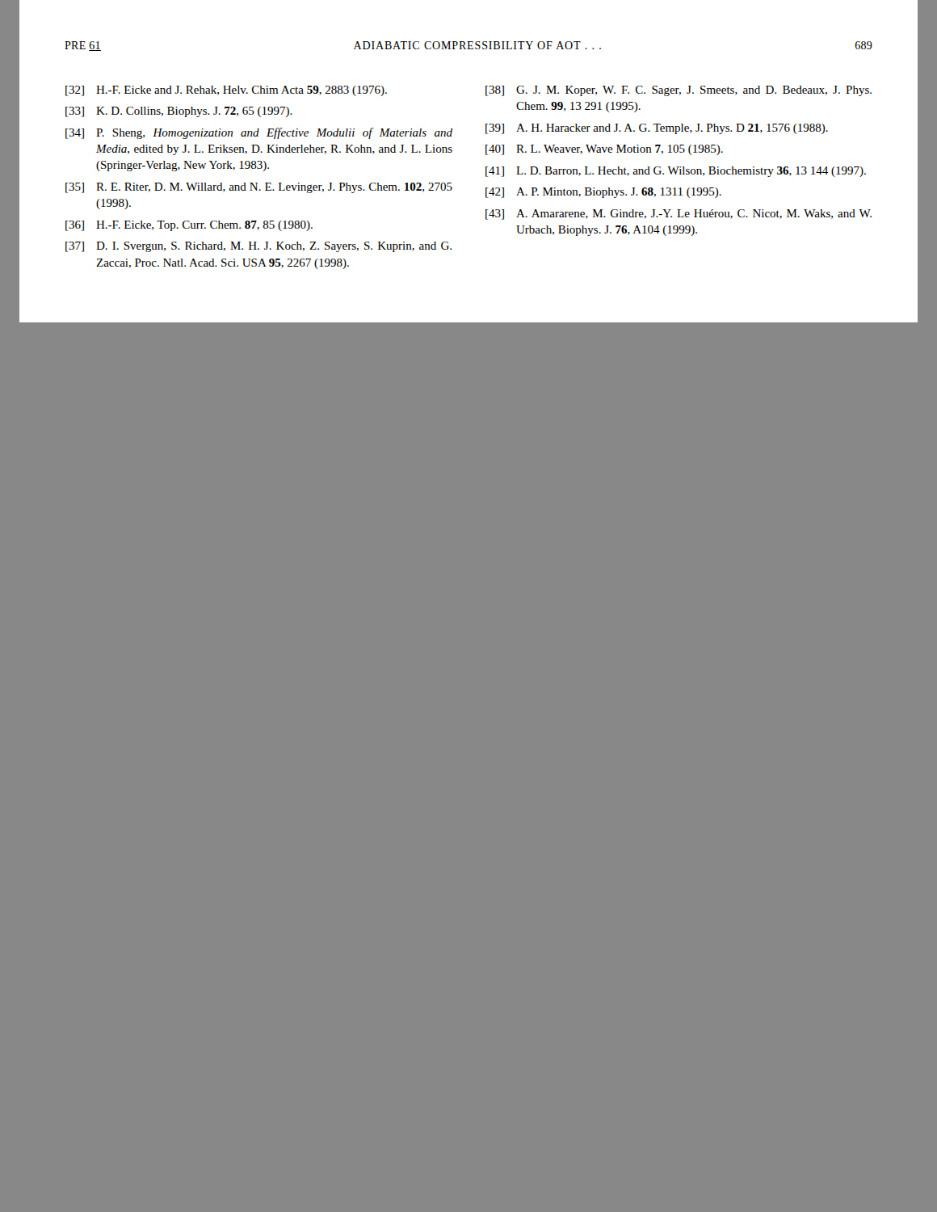PRE 61 Adiabatic compressibility of AOT . . . 689
[32] H.-F. Eicke and J. Rehak, Helv. Chim Acta 59, 2883 (1976).
[33] K. D. Collins, Biophys. J. 72, 65 (1997).
[34] P. Sheng, Homogenization and Effective Modulii of Materials and Media, edited by J. L. Eriksen, D. Kinderleher, R. Kohn, and J. L. Lions (Springer-Verlag, New York, 1983).
[35] R. E. Riter, D. M. Willard, and N. E. Levinger, J. Phys. Chem. 102, 2705 (1998).
[36] H.-F. Eicke, Top. Curr. Chem. 87, 85 (1980).
[37] D. I. Svergun, S. Richard, M. H. J. Koch, Z. Sayers, S. Kuprin, and G. Zaccai, Proc. Natl. Acad. Sci. USA 95, 2267 (1998).
[38] G. J. M. Koper, W. F. C. Sager, J. Smeets, and D. Bedeaux, J. Phys. Chem. 99, 13 291 (1995).
[39] A. H. Haracker and J. A. G. Temple, J. Phys. D 21, 1576 (1988).
[40] R. L. Weaver, Wave Motion 7, 105 (1985).
[41] L. D. Barron, L. Hecht, and G. Wilson, Biochemistry 36, 13 144 (1997).
[42] A. P. Minton, Biophys. J. 68, 1311 (1995).
[43] A. Amararene, M. Gindre, J.-Y. Le Huérou, C. Nicot, M. Waks, and W. Urbach, Biophys. J. 76, A104 (1999).